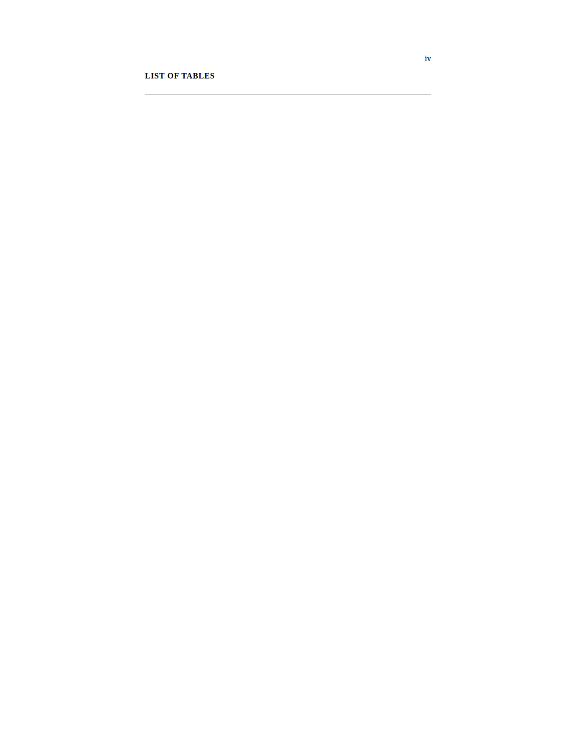iv
List of Tables